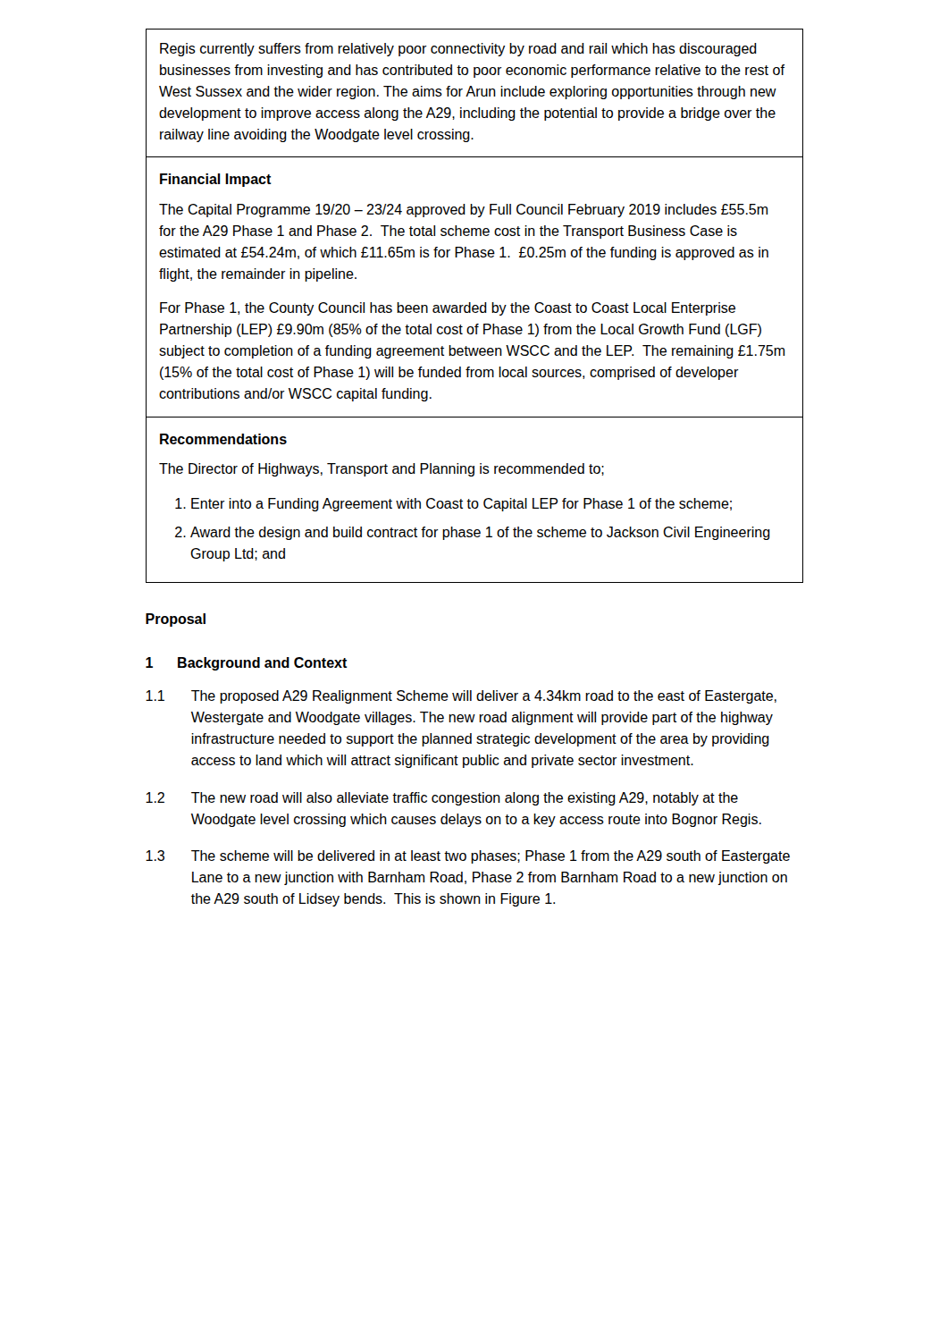Regis currently suffers from relatively poor connectivity by road and rail which has discouraged businesses from investing and has contributed to poor economic performance relative to the rest of West Sussex and the wider region. The aims for Arun include exploring opportunities through new development to improve access along the A29, including the potential to provide a bridge over the railway line avoiding the Woodgate level crossing.
Financial Impact
The Capital Programme 19/20 – 23/24 approved by Full Council February 2019 includes £55.5m for the A29 Phase 1 and Phase 2. The total scheme cost in the Transport Business Case is estimated at £54.24m, of which £11.65m is for Phase 1. £0.25m of the funding is approved as in flight, the remainder in pipeline.
For Phase 1, the County Council has been awarded by the Coast to Coast Local Enterprise Partnership (LEP) £9.90m (85% of the total cost of Phase 1) from the Local Growth Fund (LGF) subject to completion of a funding agreement between WSCC and the LEP. The remaining £1.75m (15% of the total cost of Phase 1) will be funded from local sources, comprised of developer contributions and/or WSCC capital funding.
Recommendations
The Director of Highways, Transport and Planning is recommended to;
Enter into a Funding Agreement with Coast to Capital LEP for Phase 1 of the scheme;
Award the design and build contract for phase 1 of the scheme to Jackson Civil Engineering Group Ltd; and
Proposal
1 Background and Context
1.1 The proposed A29 Realignment Scheme will deliver a 4.34km road to the east of Eastergate, Westergate and Woodgate villages. The new road alignment will provide part of the highway infrastructure needed to support the planned strategic development of the area by providing access to land which will attract significant public and private sector investment.
1.2 The new road will also alleviate traffic congestion along the existing A29, notably at the Woodgate level crossing which causes delays on to a key access route into Bognor Regis.
1.3 The scheme will be delivered in at least two phases; Phase 1 from the A29 south of Eastergate Lane to a new junction with Barnham Road, Phase 2 from Barnham Road to a new junction on the A29 south of Lidsey bends. This is shown in Figure 1.